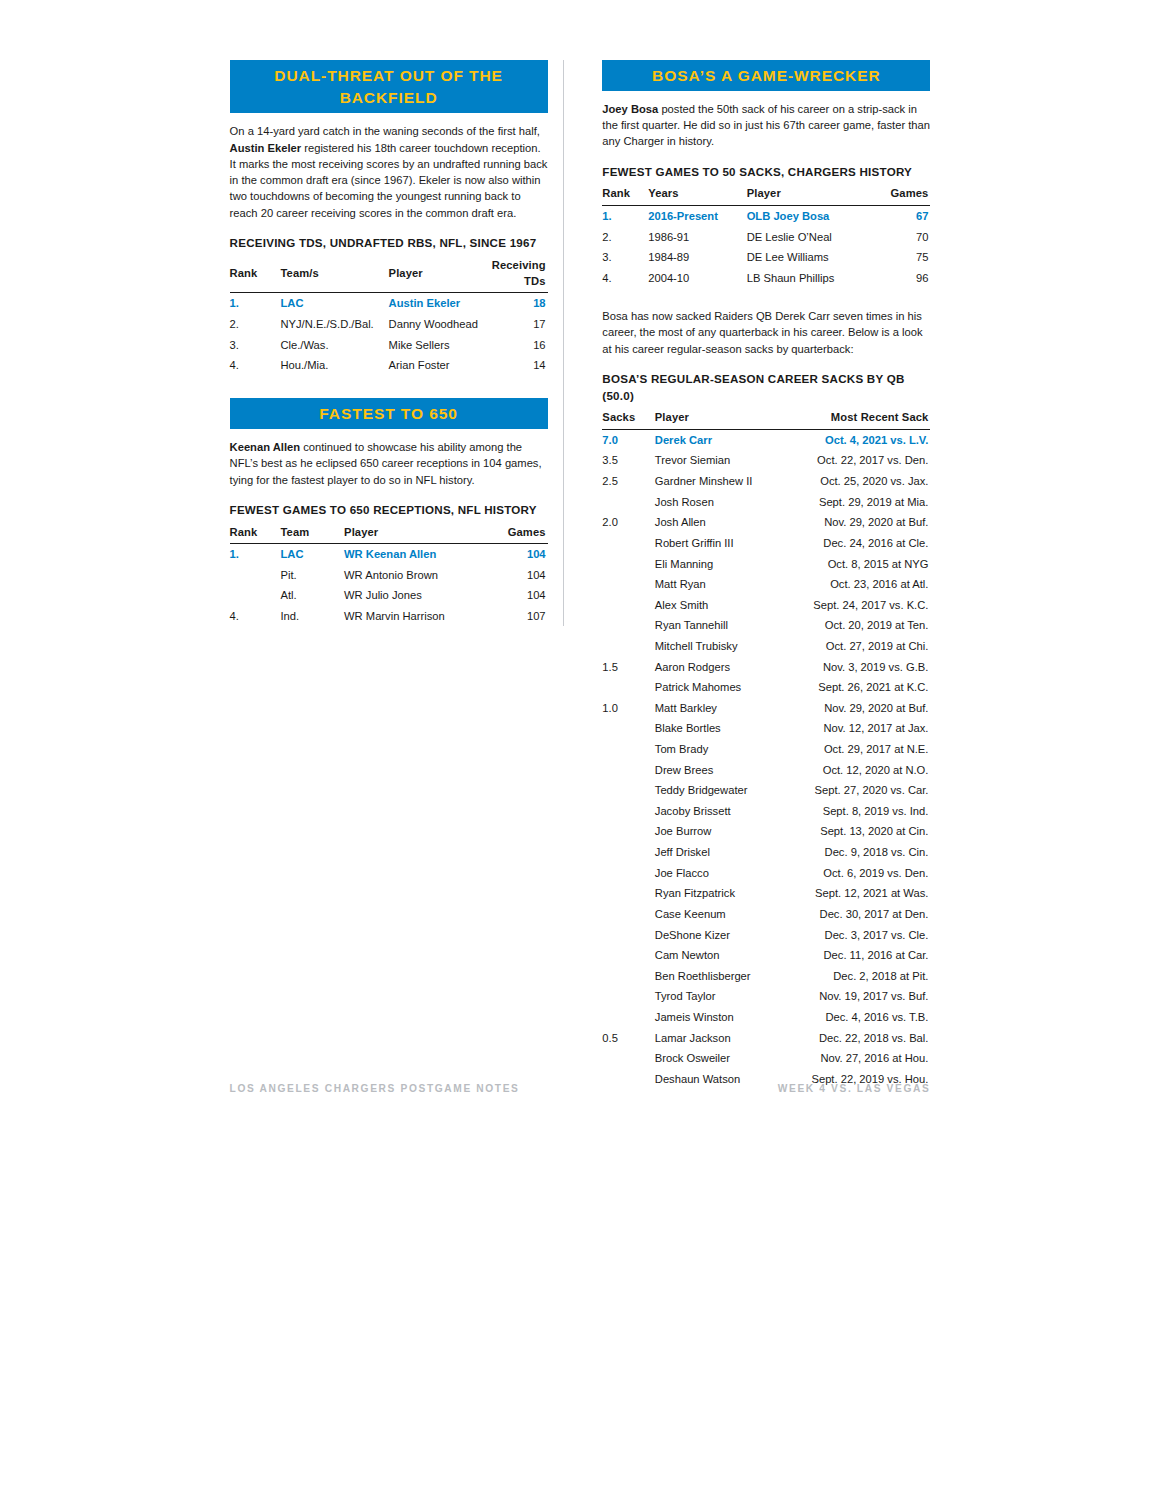Dual-Threat Out of the Backfield
On a 14-yard yard catch in the waning seconds of the first half, Austin Ekeler registered his 18th career touchdown reception. It marks the most receiving scores by an undrafted running back in the common draft era (since 1967). Ekeler is now also within two touchdowns of becoming the youngest running back to reach 20 career receiving scores in the common draft era.
Receiving TDs, Undrafted RBs, NFL, Since 1967
| Rank | Team/s | Player | Receiving TDs |
| --- | --- | --- | --- |
| 1. | LAC | Austin Ekeler | 18 |
| 2. | NYJ/N.E./S.D./Bal. | Danny Woodhead | 17 |
| 3. | Cle./Was. | Mike Sellers | 16 |
| 4. | Hou./Mia. | Arian Foster | 14 |
Fastest to 650
Keenan Allen continued to showcase his ability among the NFL’s best as he eclipsed 650 career receptions in 104 games, tying for the fastest player to do so in NFL history.
Fewest Games to 650 Receptions, NFL History
| Rank | Team | Player | Games |
| --- | --- | --- | --- |
| 1. | LAC | WR Keenan Allen | 104 |
| | Pit. | WR Antonio Brown | 104 |
| | Atl. | WR Julio Jones | 104 |
| 4. | Ind. | WR Marvin Harrison | 107 |
Bosa’s a Game-Wrecker
Joey Bosa posted the 50th sack of his career on a strip-sack in the first quarter. He did so in just his 67th career game, faster than any Charger in history.
Fewest Games to 50 Sacks, Chargers History
| Rank | Years | Player | Games |
| --- | --- | --- | --- |
| 1. | 2016-Present | OLB Joey Bosa | 67 |
| 2. | 1986-91 | DE Leslie O’Neal | 70 |
| 3. | 1984-89 | DE Lee Williams | 75 |
| 4. | 2004-10 | LB Shaun Phillips | 96 |
Bosa has now sacked Raiders QB Derek Carr seven times in his career, the most of any quarterback in his career. Below is a look at his career regular-season sacks by quarterback:
Bosa’s Regular-Season Career Sacks by QB (50.0)
| Sacks | Player | Most Recent Sack |
| --- | --- | --- |
| 7.0 | Derek Carr | Oct. 4, 2021 vs. L.V. |
| 3.5 | Trevor Siemian | Oct. 22, 2017 vs. Den. |
| 2.5 | Gardner Minshew II | Oct. 25, 2020 vs. Jax. |
| | Josh Rosen | Sept. 29, 2019 at Mia. |
| 2.0 | Josh Allen | Nov. 29, 2020 at Buf. |
| | Robert Griffin III | Dec. 24, 2016 at Cle. |
| | Eli Manning | Oct. 8, 2015 at NYG |
| | Matt Ryan | Oct. 23, 2016 at Atl. |
| | Alex Smith | Sept. 24, 2017 vs. K.C. |
| | Ryan Tannehill | Oct. 20, 2019 at Ten. |
| | Mitchell Trubisky | Oct. 27, 2019 at Chi. |
| 1.5 | Aaron Rodgers | Nov. 3, 2019 vs. G.B. |
| | Patrick Mahomes | Sept. 26, 2021 at K.C. |
| 1.0 | Matt Barkley | Nov. 29, 2020 at Buf. |
| | Blake Bortles | Nov. 12, 2017 at Jax. |
| | Tom Brady | Oct. 29, 2017 at N.E. |
| | Drew Brees | Oct. 12, 2020 at N.O. |
| | Teddy Bridgewater | Sept. 27, 2020 vs. Car. |
| | Jacoby Brissett | Sept. 8, 2019 vs. Ind. |
| | Joe Burrow | Sept. 13, 2020 at Cin. |
| | Jeff Driskel | Dec. 9, 2018 vs. Cin. |
| | Joe Flacco | Oct. 6, 2019 vs. Den. |
| | Ryan Fitzpatrick | Sept. 12, 2021 at Was. |
| | Case Keenum | Dec. 30, 2017 at Den. |
| | DeShone Kizer | Dec. 3, 2017 vs. Cle. |
| | Cam Newton | Dec. 11, 2016 at Car. |
| | Ben Roethlisberger | Dec. 2, 2018 at Pit. |
| | Tyrod Taylor | Nov. 19, 2017 vs. Buf. |
| | Jameis Winston | Dec. 4, 2016 vs. T.B. |
| 0.5 | Lamar Jackson | Dec. 22, 2018 vs. Bal. |
| | Brock Osweiler | Nov. 27, 2016 at Hou. |
| | Deshaun Watson | Sept. 22, 2019 vs. Hou. |
Los Angeles Chargers Postgame Notes
Week 4 vs. Las Vegas